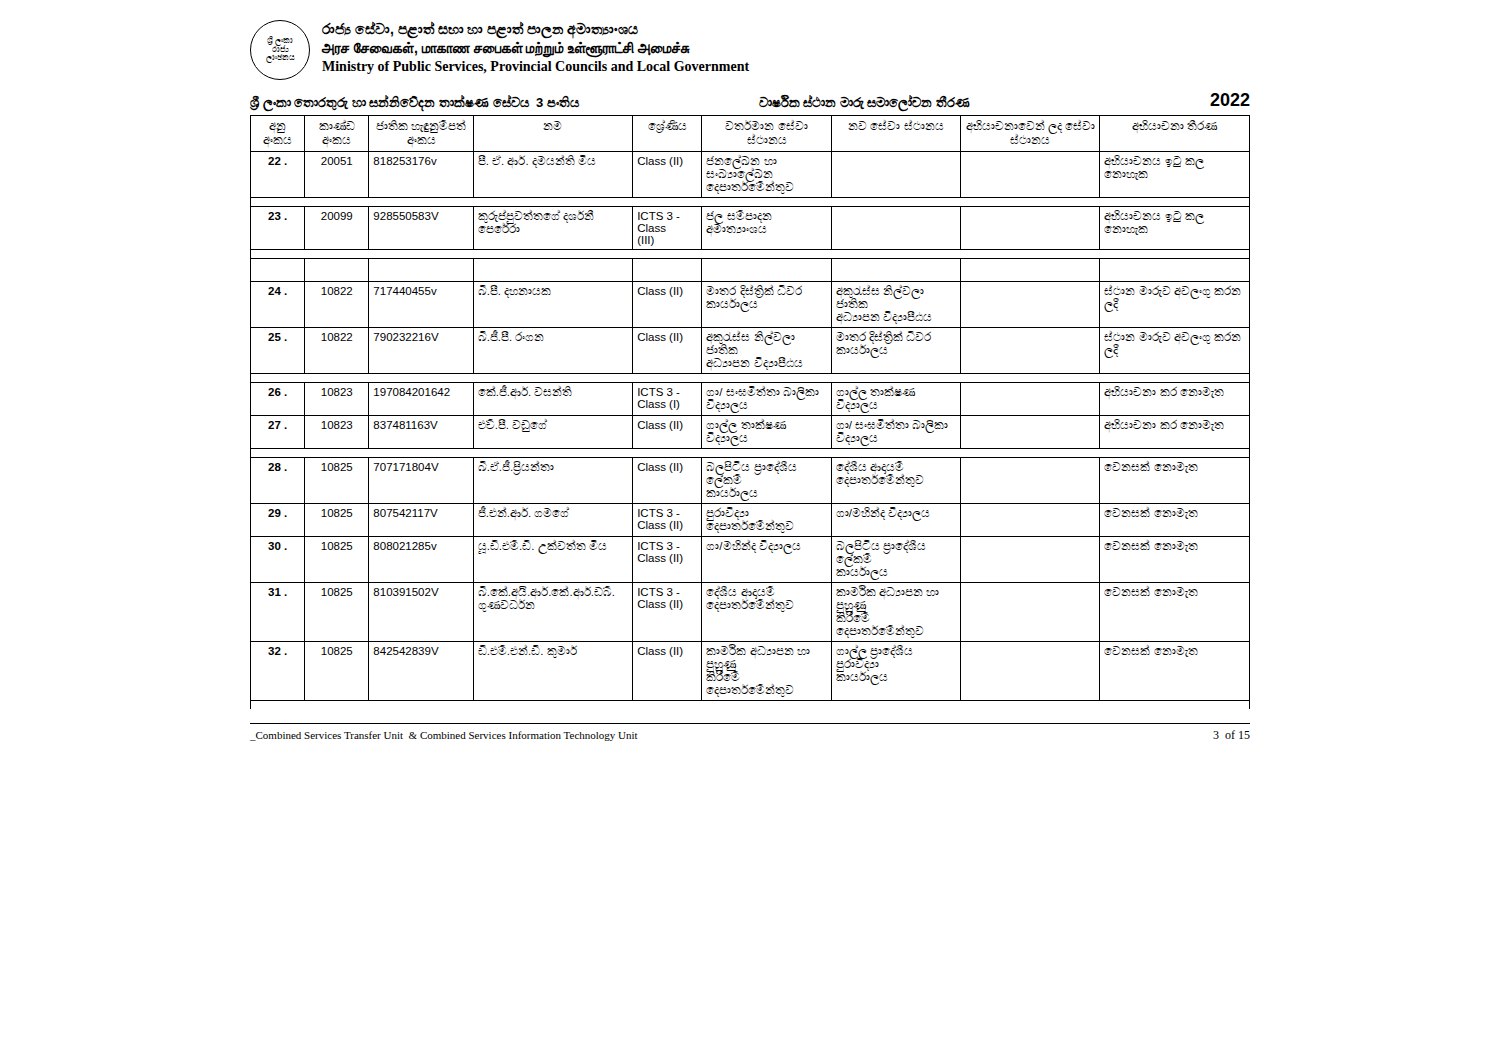ශ්‍රී ලංකා
රාජ්‍ය
ලාංඡනය
රාජ්‍ය සේවා, පළාත් සභා හා පළාත් පාලන අමාත්‍යාංශය
அரச சேவைகள், மாகாண சபைகள் மற்றும் உள்ளூராட்சி அமைச்சு
Ministry of Public Services, Provincial Councils and Local Government
ශ්‍රී ලංකා තොරතුරු හා සන්නිවේදන තාක්ෂණ සේවය 3 පංතිය
වාර්ෂික ස්ථාන මාරු සමාලෝචන තීරණ
2022
| අනු අංකය | කාණ්ඩ අංකය | ජාතික හැඳුනුම්පත් අංකය | නම | ශ්‍රේණිය | වර්තමාන සේවා ස්ථානය | නව සේවා ස්ථානය | අභියාචනාවෙන් ලද සේවා ස්ථානය | අභියාචනා තීරණ |
| --- | --- | --- | --- | --- | --- | --- | --- | --- |
| 22 . | 20051 | 818253176v | පී. ඒ. ආර්. දමයන්ති මිය | Class (II) | ජනලේඛන හා සංඛ්‍යාලේඛන දෙපාර්තමේන්තුව | | | අභියාචනය ඉටු කල නොහැක |
| 23 . | 20099 | 928550583V | කුරුප්පුවත්තගේ දර්ශනී පෙරේරා | ICTS 3 - Class (III) | ජල සම්පාදන අමාත්‍යාංශය | | | අභියාචනය ඉටු කල නොහැක |
| 24 . | 10822 | 717440455v | බී.පී. දහනායක | Class (II) | මාතර දිස්ත්‍රික් ධීවර කාර්යාලය | අකුරැස්ස නිල්වලා ජාතික අධ්‍යාපන විද්‍යාපීඨය | | ස්ථාන මාරුව අවලංගු කරන ලදී |
| 25 . | 10822 | 790232216V | බී.ජී.පී. රංගන | Class (II) | අකුරැස්ස නිල්වලා ජාතික අධ්‍යාපන විද්‍යාපීඨය | මාතර දිස්ත්‍රික් ධීවර කාර්යාලය | | ස්ථාන මාරුව අවලංගු කරන ලදී |
| 26 . | 10823 | 197084201642 | කේ.ජී.ආර්. වසන්ති | ICTS 3 - Class (I) | ගා/ සංඝමිත්තා බාලිකා විද්‍යාලය | ගාල්ල තාක්ෂණ විද්‍යාලය | | අභියාචනා කර නොමැත |
| 27 . | 10823 | 837481163V | එච්.පී. වඩුගේ | Class (II) | ගාල්ල තාක්ෂණ විද්‍යාලය | ගා/ සංඝමිත්තා බාලිකා විද්‍යාලය | | අභියාචනා කර නොමැත |
| 28 . | 10825 | 707171804V | බී.ඒ.ජී.ප්‍රියන්තා | Class (II) | බලපිටිය ප්‍රාදේශීය ලේකම් කාර්යාලය | දේශීය ආදායම් දෙපාර්තමේන්තුව | | වෙනසක් නොමැත |
| 29 . | 10825 | 807542117V | ජී.එන්.ආර්. ගමගේ | ICTS 3 - Class (II) | පුරාවිද්‍යා දෙපාර්තමේන්තුව | ගා/මහින්ද විද්‍යාලය | | වෙනසක් නොමැත |
| 30 . | 10825 | 808021285v | යූ.ඩී.එම්.ඩී. උක්වත්ත මිය | ICTS 3 - Class (II) | ගා/මහින්ද විද්‍යාලය | බලපිටිය ප්‍රාදේශීය ලේකම් කාර්යාලය | | වෙනසක් නොමැත |
| 31 . | 10825 | 810391502V | බී.කේ.අයි.ආර්.කේ.ආර්.ඩබ්. ගුණවර්ධන | ICTS 3 - Class (II) | දේශීය ආදායම් දෙපාර්තමේන්තුව | කාර්මික අධ්‍යාපන හා පුහුණු කිරීමේ දෙපාර්තමේන්තුව | | වෙනසක් නොමැත |
| 32 . | 10825 | 842542839V | ඩී.එම්.එන්.ඩී. කුමාර් | Class (II) | කාර්මික අධ්‍යාපන හා පුහුණු කිරීමේ දෙපාර්තමේන්තුව | ගාල්ල ප්‍රාදේශීය පුරාවිද්‍යා කාර්යාලය | | වෙනසක් නොමැත |
_Combined Services Transfer Unit & Combined Services Information Technology Unit
3 of 15